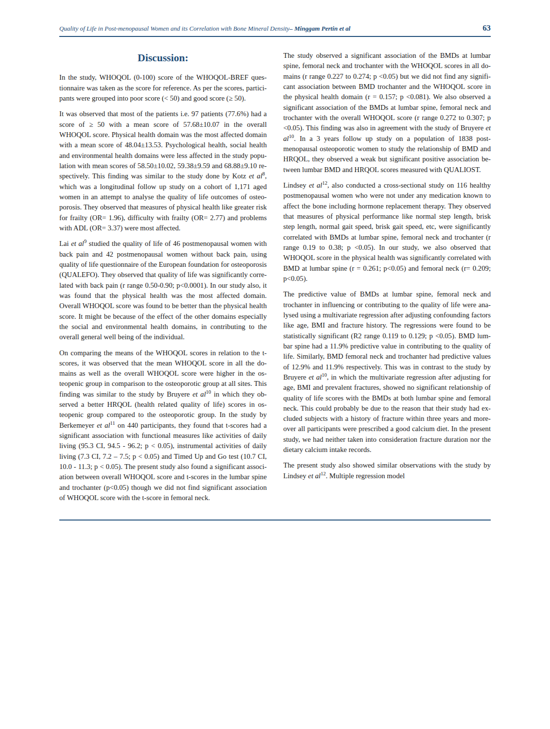Quality of Life in Post-menopausal Women and its Correlation with Bone Mineral Density– Minggam Pertin et al
63
Discussion:
In the study, WHOQOL (0-100) score of the WHOQOL-BREF questionnaire was taken as the score for reference. As per the scores, participants were grouped into poor score (< 50) and good score (≥ 50).
It was observed that most of the patients i.e. 97 patients (77.6%) had a score of ≥ 50 with a mean score of 57.68±10.07 in the overall WHOQOL score. Physical health domain was the most affected domain with a mean score of 48.04±13.53. Psychological health, social health and environmental health domains were less affected in the study population with mean scores of 58.50±10.02, 59.38±9.59 and 68.88±9.10 respectively. This finding was similar to the study done by Kotz et al8, which was a longitudinal follow up study on a cohort of 1,171 aged women in an attempt to analyse the quality of life outcomes of osteoporosis. They observed that measures of physical health like greater risk for frailty (OR= 1.96), difficulty with frailty (OR= 2.77) and problems with ADL (OR= 3.37) were most affected.
Lai et al9 studied the quality of life of 46 postmenopausal women with back pain and 42 postmenopausal women without back pain, using quality of life questionnaire of the European foundation for osteoporosis (QUALEFO). They observed that quality of life was significantly correlated with back pain (r range 0.50-0.90; p<0.0001). In our study also, it was found that the physical health was the most affected domain. Overall WHOQOL score was found to be better than the physical health score. It might be because of the effect of the other domains especially the social and environmental health domains, in contributing to the overall general well being of the individual.
On comparing the means of the WHOQOL scores in relation to the t-scores, it was observed that the mean WHOQOL score in all the domains as well as the overall WHOQOL score were higher in the osteopenic group in comparison to the osteoporotic group at all sites. This finding was similar to the study by Bruyere et al10 in which they observed a better HRQOL (health related quality of life) scores in osteopenic group compared to the osteoporotic group. In the study by Berkemeyer et al11 on 440 participants, they found that t-scores had a significant association with functional measures like activities of daily living (95.3 CI, 94.5 - 96.2; p < 0.05), instrumental activities of daily living (7.3 CI, 7.2 – 7.5; p < 0.05) and Timed Up and Go test (10.7 CI, 10.0 - 11.3; p < 0.05). The present study also found a significant association between overall WHOQOL score and t-scores in the lumbar spine and trochanter (p<0.05) though we did not find significant association of WHOQOL score with the t-score in femoral neck.
The study observed a significant association of the BMDs at lumbar spine, femoral neck and trochanter with the WHOQOL scores in all domains (r range 0.227 to 0.274; p <0.05) but we did not find any significant association between BMD trochanter and the WHOQOL score in the physical health domain (r = 0.157; p <0.081). We also observed a significant association of the BMDs at lumbar spine, femoral neck and trochanter with the overall WHOQOL score (r range 0.272 to 0.307; p <0.05). This finding was also in agreement with the study of Bruyere et al10. In a 3 years follow up study on a population of 1838 postmenopausal osteoporotic women to study the relationship of BMD and HRQOL, they observed a weak but significant positive association between lumbar BMD and HRQOL scores measured with QUALIOST.
Lindsey et al12, also conducted a cross-sectional study on 116 healthy postmenopausal women who were not under any medication known to affect the bone including hormone replacement therapy. They observed that measures of physical performance like normal step length, brisk step length, normal gait speed, brisk gait speed, etc, were significantly correlated with BMDs at lumbar spine, femoral neck and trochanter (r range 0.19 to 0.38; p <0.05). In our study, we also observed that WHOQOL score in the physical health was significantly correlated with BMD at lumbar spine (r = 0.261; p<0.05) and femoral neck (r= 0.209; p<0.05).
The predictive value of BMDs at lumbar spine, femoral neck and trochanter in influencing or contributing to the quality of life were analysed using a multivariate regression after adjusting confounding factors like age, BMI and fracture history. The regressions were found to be statistically significant (R2 range 0.119 to 0.129; p <0.05). BMD lumbar spine had a 11.9% predictive value in contributing to the quality of life. Similarly, BMD femoral neck and trochanter had predictive values of 12.9% and 11.9% respectively. This was in contrast to the study by Bruyere et al10, in which the multivariate regression after adjusting for age, BMI and prevalent fractures, showed no significant relationship of quality of life scores with the BMDs at both lumbar spine and femoral neck. This could probably be due to the reason that their study had excluded subjects with a history of fracture within three years and moreover all participants were prescribed a good calcium diet. In the present study, we had neither taken into consideration fracture duration nor the dietary calcium intake records.
The present study also showed similar observations with the study by Lindsey et al12. Multiple regression model